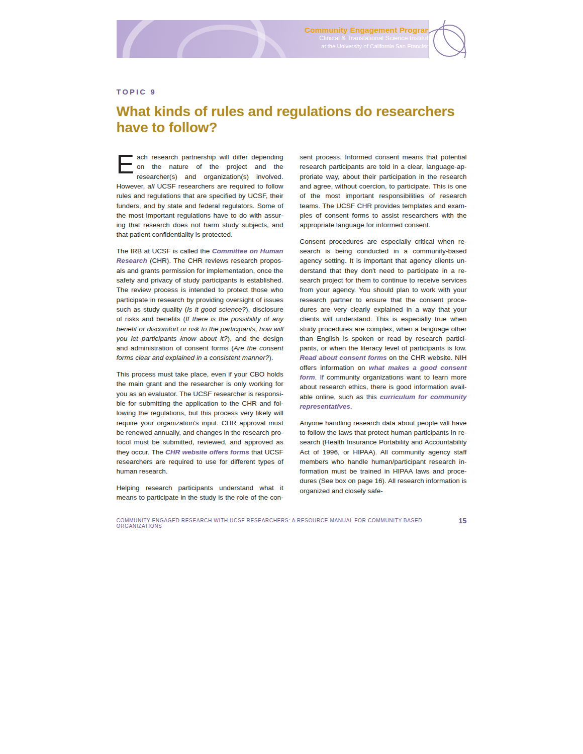Community Engagement Program
Clinical & Translational Science Institute
at the University of California San Francisco
TOPIC 9
What kinds of rules and regulations do researchers have to follow?
Each research partnership will differ depending on the nature of the project and the researcher(s) and organization(s) involved. However, all UCSF researchers are required to follow rules and regulations that are specified by UCSF, their funders, and by state and federal regulators. Some of the most important regulations have to do with assuring that research does not harm study subjects, and that patient confidentiality is protected.
The IRB at UCSF is called the Committee on Human Research (CHR). The CHR reviews research proposals and grants permission for implementation, once the safety and privacy of study participants is established. The review process is intended to protect those who participate in research by providing oversight of issues such as study quality (Is it good science?), disclosure of risks and benefits (If there is the possibility of any benefit or discomfort or risk to the participants, how will you let participants know about it?), and the design and administration of consent forms (Are the consent forms clear and explained in a consistent manner?).
This process must take place, even if your CBO holds the main grant and the researcher is only working for you as an evaluator. The UCSF researcher is responsible for submitting the application to the CHR and following the regulations, but this process very likely will require your organization's input. CHR approval must be renewed annually, and changes in the research protocol must be submitted, reviewed, and approved as they occur. The CHR website offers forms that UCSF researchers are required to use for different types of human research.
Helping research participants understand what it means to participate in the study is the role of the consent process. Informed consent means that potential research participants are told in a clear, language-approriate way, about their participation in the research and agree, without coercion, to participate. This is one of the most important responsibilities of research teams. The UCSF CHR provides templates and examples of consent forms to assist researchers with the appropriate language for informed consent.
Consent procedures are especially critical when research is being conducted in a community-based agency setting. It is important that agency clients understand that they don't need to participate in a research project for them to continue to receive services from your agency. You should plan to work with your research partner to ensure that the consent procedures are very clearly explained in a way that your clients will understand. This is especially true when study procedures are complex, when a language other than English is spoken or read by research participants, or when the literacy level of participants is low. Read about consent forms on the CHR website. NIH offers information on what makes a good consent form. If community organizations want to learn more about research ethics, there is good information available online, such as this curriculum for community representatives.
Anyone handling research data about people will have to follow the laws that protect human participants in research (Health Insurance Portability and Accountability Act of 1996, or HIPAA). All community agency staff members who handle human/participant research information must be trained in HIPAA laws and procedures (See box on page 16). All research information is organized and closely safe-
15 Community-Engaged Research with UCSF Researchers: A Resource Manual for Community-Based Organizations